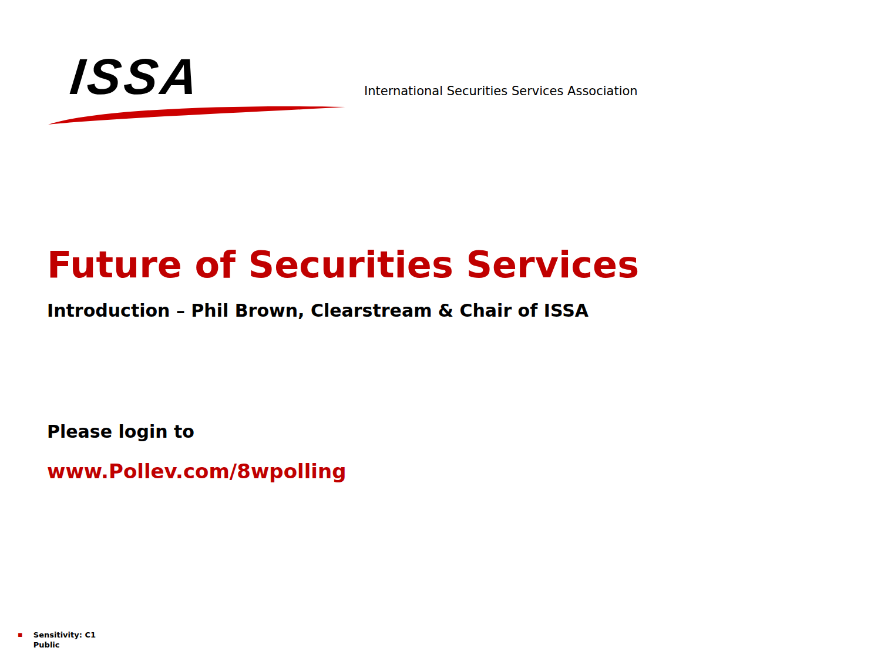ISSA
International Securities Services Association
Future of Securities Services
Introduction – Phil Brown, Clearstream & Chair of ISSA
Please login to
www.Pollev.com/8wpolling
▪ Sensitivity: C1
Public